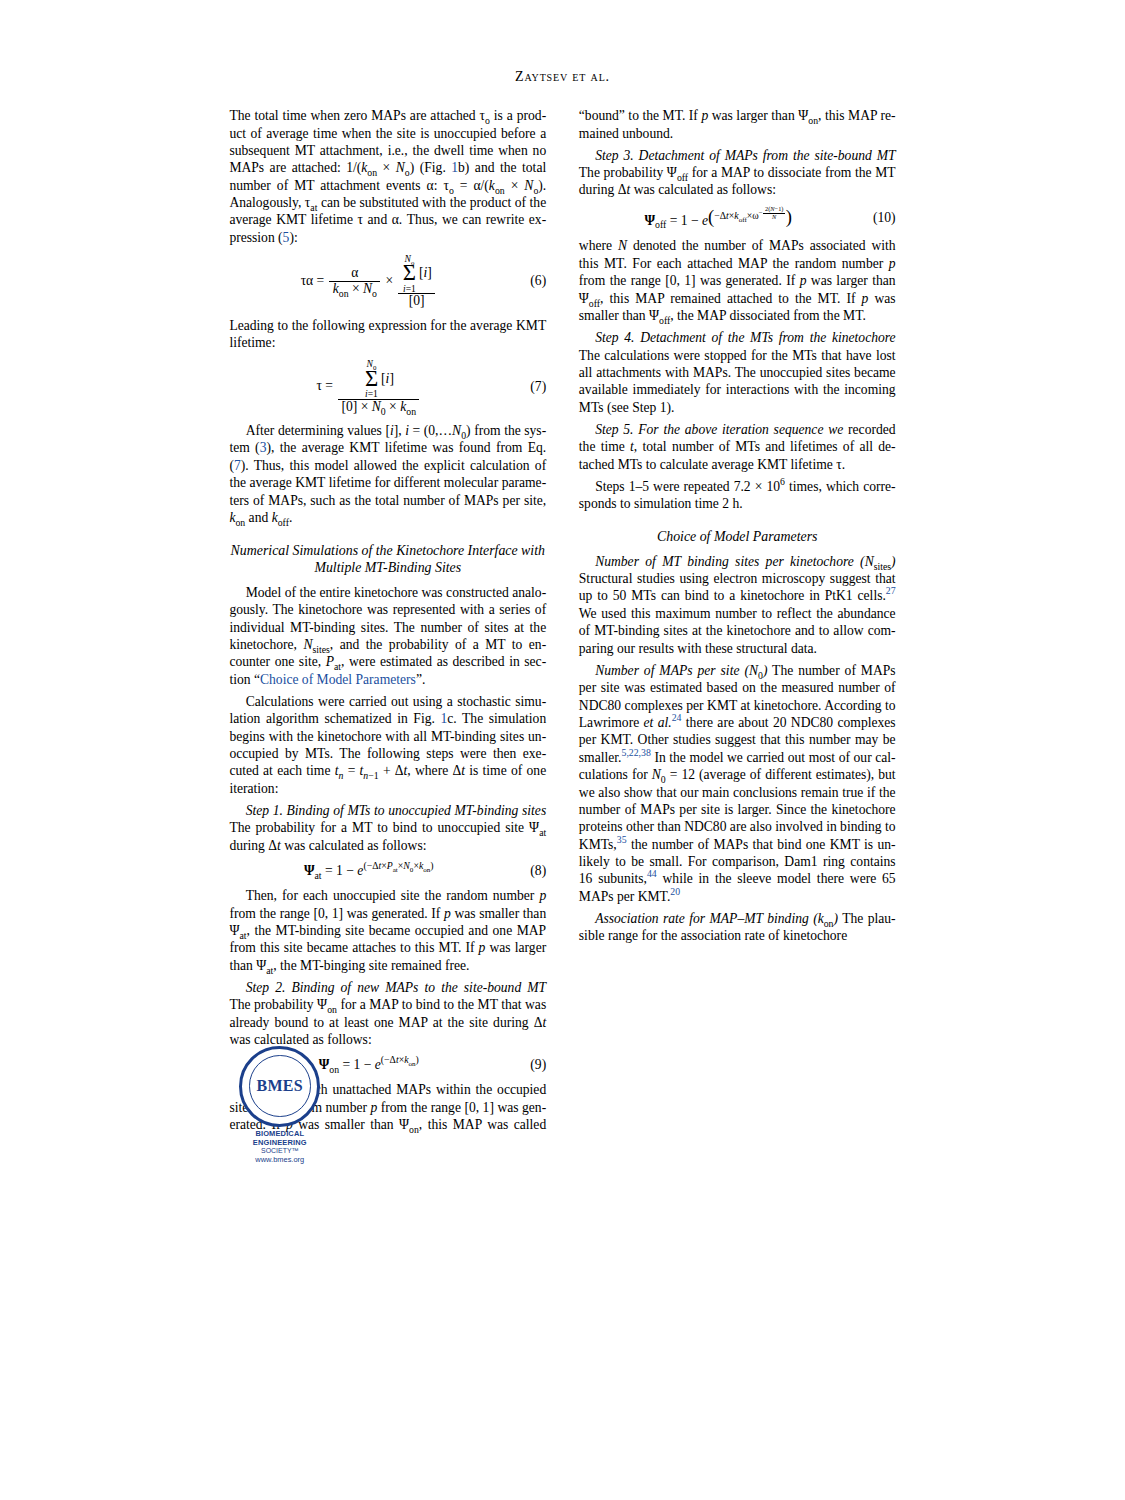Zaytsev et al.
The total time when zero MAPs are attached τo is a product of average time when the site is unoccupied before a subsequent MT attachment, i.e., the dwell time when no MAPs are attached: 1/(kon × No) (Fig. 1b) and the total number of MT attachment events α: τo = α/(kon × No). Analogously, τat can be substituted with the product of the average KMT lifetime τ and α. Thus, we can rewrite expression (5):
τα = αkon × No × No Σi=1 [i] [0]
(6)
Leading to the following expression for the average KMT lifetime:
τ = N0 Σi=1 [i] [0] × N0 × kon
(7)
After determining values [i], i = (0,…N0) from the system (3), the average KMT lifetime was found from Eq. (7). Thus, this model allowed the explicit calculation of the average KMT lifetime for different molecular parameters of MAPs, such as the total number of MAPs per site, kon and koff.
Numerical Simulations of the Kinetochore Interface with
Multiple MT-Binding Sites
Model of the entire kinetochore was constructed analogously. The kinetochore was represented with a series of individual MT-binding sites. The number of sites at the kinetochore, Nsites, and the probability of a MT to encounter one site, Pat, were estimated as described in section “Choice of Model Parameters”.
Calculations were carried out using a stochastic simulation algorithm schematized in Fig. 1c. The simulation begins with the kinetochore with all MT-binding sites unoccupied by MTs. The following steps were then executed at each time tn = tn−1 + Δt, where Δt is time of one iteration:
Step 1. Binding of MTs to unoccupied MT-binding sites The probability for a MT to bind to unoccupied site Ψat during Δt was calculated as follows:
Ψat = 1 − e(−Δt×Pat×N0×kon)
(8)
Then, for each unoccupied site the random number p from the range [0, 1] was generated. If p was smaller than Ψat, the MT-binding site became occupied and one MAP from this site became attaches to this MT. If p was larger than Ψat, the MT-binging site remained free.
Step 2. Binding of new MAPs to the site-bound MT The probability Ψon for a MAP to bind to the MT that was already bound to at least one MAP at the site during Δt was calculated as follows:
Ψon = 1 − e(−Δt×kon)
(9)
Then, for each unattached MAPs within the occupied sites, the random number p from the range [0, 1] was generated. If p was smaller than Ψon, this MAP was called “bound” to the MT. If p was larger than Ψon, this MAP remained unbound.
Step 3. Detachment of MAPs from the site-bound MT The probability Ψoff for a MAP to dissociate from the MT during Δt was calculated as follows:
Ψoff = 1 − e(−Δt×koff×ω−2(N−1) N)
(10)
where N denoted the number of MAPs associated with this MT. For each attached MAP the random number p from the range [0, 1] was generated. If p was larger than Ψoff, this MAP remained attached to the MT. If p was smaller than Ψoff, the MAP dissociated from the MT.
Step 4. Detachment of the MTs from the kinetochore The calculations were stopped for the MTs that have lost all attachments with MAPs. The unoccupied sites became available immediately for interactions with the incoming MTs (see Step 1).
Step 5. For the above iteration sequence we recorded the time t, total number of MTs and lifetimes of all detached MTs to calculate average KMT lifetime τ.
Steps 1–5 were repeated 7.2 × 106 times, which corresponds to simulation time 2 h.
Choice of Model Parameters
Number of MT binding sites per kinetochore (Nsites) Structural studies using electron microscopy suggest that up to 50 MTs can bind to a kinetochore in PtK1 cells.27 We used this maximum number to reflect the abundance of MT-binding sites at the kinetochore and to allow comparing our results with these structural data.
Number of MAPs per site (N0) The number of MAPs per site was estimated based on the measured number of NDC80 complexes per KMT at kinetochore. According to Lawrimore et al.24 there are about 20 NDC80 complexes per KMT. Other studies suggest that this number may be smaller.5,22,38 In the model we carried out most of our calculations for N0 = 12 (average of different estimates), but we also show that our main conclusions remain true if the number of MAPs per site is larger. Since the kinetochore proteins other than NDC80 are also involved in binding to KMTs,35 the number of MAPs that bind one KMT is unlikely to be small. For comparison, Dam1 ring contains 16 subunits,44 while in the sleeve model there were 65 MAPs per KMT.20
Association rate for MAP–MT binding (kon) The plausible range for the association rate of kinetochore
BMES
BIOMEDICAL ENGINEERING
SOCIETY™
www.bmes.org